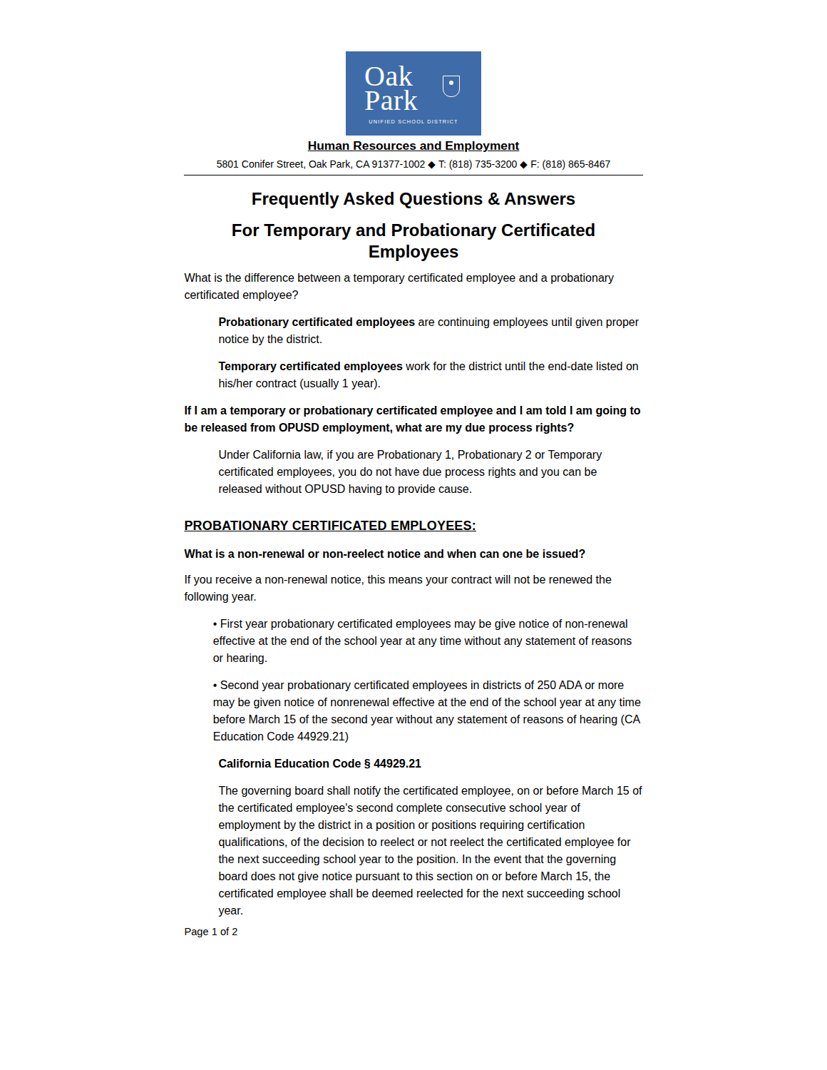Oak Park Unified School District
Human Resources and Employment
5801 Conifer Street, Oak Park, CA 91377-1002 ◆ T: (818) 735-3200 ◆ F: (818) 865-8467
Frequently Asked Questions & Answers For Temporary and Probationary Certificated Employees
What is the difference between a temporary certificated employee and a probationary certificated employee?
Probationary certificated employees are continuing employees until given proper notice by the district.
Temporary certificated employees work for the district until the end-date listed on his/her contract (usually 1 year).
If I am a temporary or probationary certificated employee and I am told I am going to be released from OPUSD employment, what are my due process rights?
Under California law, if you are Probationary 1, Probationary 2 or Temporary certificated employees, you do not have due process rights and you can be released without OPUSD having to provide cause.
PROBATIONARY CERTIFICATED EMPLOYEES:
What is a non-renewal or non-reelect notice and when can one be issued?
If you receive a non-renewal notice, this means your contract will not be renewed the following year.
• First year probationary certificated employees may be give notice of non-renewal effective at the end of the school year at any time without any statement of reasons or hearing.
• Second year probationary certificated employees in districts of 250 ADA or more may be given notice of nonrenewal effective at the end of the school year at any time before March 15 of the second year without any statement of reasons of hearing (CA Education Code 44929.21)
California Education Code § 44929.21
The governing board shall notify the certificated employee, on or before March 15 of the certificated employee's second complete consecutive school year of employment by the district in a position or positions requiring certification qualifications, of the decision to reelect or not reelect the certificated employee for the next succeeding school year to the position. In the event that the governing board does not give notice pursuant to this section on or before March 15, the certificated employee shall be deemed reelected for the next succeeding school year.
Page 1 of 2